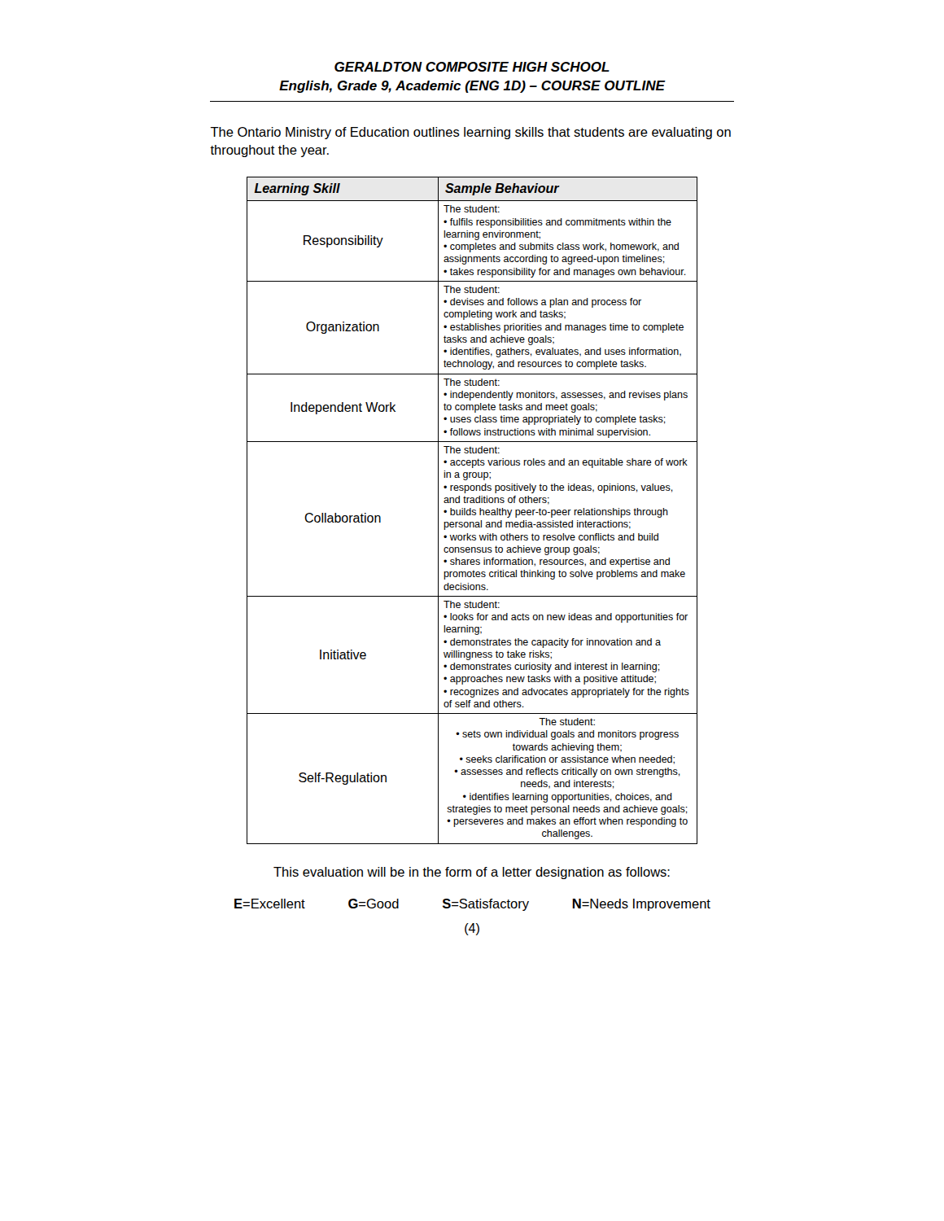GERALDTON COMPOSITE HIGH SCHOOL
English, Grade 9, Academic (ENG 1D) – COURSE OUTLINE
The Ontario Ministry of Education outlines learning skills that students are evaluating on throughout the year.
| Learning Skill | Sample Behaviour |
| --- | --- |
| Responsibility | The student: fulfils responsibilities and commitments within the learning environment; completes and submits class work, homework, and assignments according to agreed-upon timelines; takes responsibility for and manages own behaviour. |
| Organization | The student: devises and follows a plan and process for completing work and tasks; establishes priorities and manages time to complete tasks and achieve goals; identifies, gathers, evaluates, and uses information, technology, and resources to complete tasks. |
| Independent Work | The student: independently monitors, assesses, and revises plans to complete tasks and meet goals; uses class time appropriately to complete tasks; follows instructions with minimal supervision. |
| Collaboration | The student: accepts various roles and an equitable share of work in a group; responds positively to the ideas, opinions, values, and traditions of others; builds healthy peer-to-peer relationships through personal and media-assisted interactions; works with others to resolve conflicts and build consensus to achieve group goals; shares information, resources, and expertise and promotes critical thinking to solve problems and make decisions. |
| Initiative | The student: looks for and acts on new ideas and opportunities for learning; demonstrates the capacity for innovation and a willingness to take risks; demonstrates curiosity and interest in learning; approaches new tasks with a positive attitude; recognizes and advocates appropriately for the rights of self and others. |
| Self-Regulation | The student: sets own individual goals and monitors progress towards achieving them; seeks clarification or assistance when needed; assesses and reflects critically on own strengths, needs, and interests; identifies learning opportunities, choices, and strategies to meet personal needs and achieve goals; perseveres and makes an effort when responding to challenges. |
This evaluation will be in the form of a letter designation as follows:
E=Excellent G=Good S=Satisfactory N=Needs Improvement
(4)